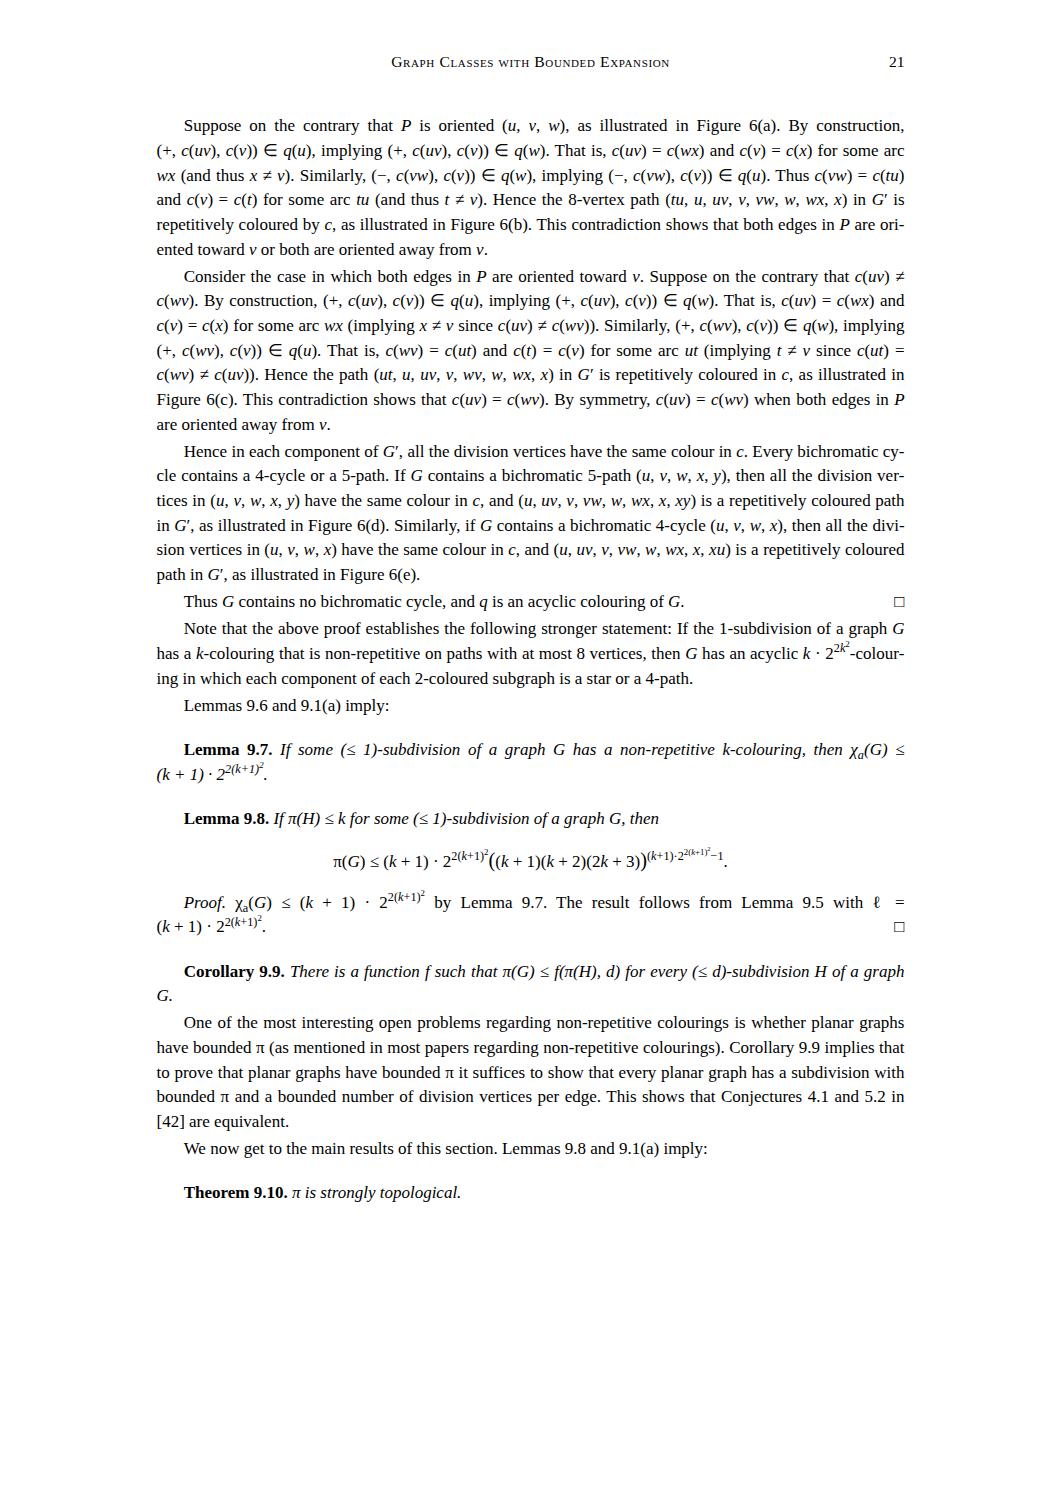Graph Classes with Bounded Expansion 21
Suppose on the contrary that P is oriented (u, v, w), as illustrated in Figure 6(a). By construction, (+, c(uv), c(v)) ∈ q(u), implying (+, c(uv), c(v)) ∈ q(w). That is, c(uv) = c(wx) and c(v) = c(x) for some arc wx (and thus x ≠ v). Similarly, (−, c(vw), c(v)) ∈ q(w), implying (−, c(vw), c(v)) ∈ q(u). Thus c(vw) = c(tu) and c(v) = c(t) for some arc tu (and thus t ≠ v). Hence the 8-vertex path (tu, u, uv, v, vw, w, wx, x) in G′ is repetitively coloured by c, as illustrated in Figure 6(b). This contradiction shows that both edges in P are oriented toward v or both are oriented away from v.
Consider the case in which both edges in P are oriented toward v. Suppose on the contrary that c(uv) ≠ c(wv). By construction, (+, c(uv), c(v)) ∈ q(u), implying (+, c(uv), c(v)) ∈ q(w). That is, c(uv) = c(wx) and c(v) = c(x) for some arc wx (implying x ≠ v since c(uv) ≠ c(wv)). Similarly, (+, c(wv), c(v)) ∈ q(w), implying (+, c(wv), c(v)) ∈ q(u). That is, c(wv) = c(ut) and c(t) = c(v) for some arc ut (implying t ≠ v since c(ut) = c(wv) ≠ c(uv)). Hence the path (ut, u, uv, v, wv, w, wx, x) in G′ is repetitively coloured in c, as illustrated in Figure 6(c). This contradiction shows that c(uv) = c(wv). By symmetry, c(uv) = c(wv) when both edges in P are oriented away from v.
Hence in each component of G′, all the division vertices have the same colour in c. Every bichromatic cycle contains a 4-cycle or a 5-path. If G contains a bichromatic 5-path (u, v, w, x, y), then all the division vertices in (u, v, w, x, y) have the same colour in c, and (u, uv, v, vw, w, wx, x, xy) is a repetitively coloured path in G′, as illustrated in Figure 6(d). Similarly, if G contains a bichromatic 4-cycle (u, v, w, x), then all the division vertices in (u, v, w, x) have the same colour in c, and (u, uv, v, vw, w, wx, x, xu) is a repetitively coloured path in G′, as illustrated in Figure 6(e).
Thus G contains no bichromatic cycle, and q is an acyclic colouring of G.
Note that the above proof establishes the following stronger statement: If the 1-subdivision of a graph G has a k-colouring that is non-repetitive on paths with at most 8 vertices, then G has an acyclic k · 22k2-colouring in which each component of each 2-coloured subgraph is a star or a 4-path.
Lemmas 9.6 and 9.1(a) imply:
Lemma 9.7. If some (≤ 1)-subdivision of a graph G has a non-repetitive k-colouring, then χa(G) ≤ (k + 1) · 22(k+1)2.
Lemma 9.8. If π(H) ≤ k for some (≤ 1)-subdivision of a graph G, then
π(G) ≤ (k + 1) · 22(k+1)2((k + 1)(k + 2)(2k + 3))(k+1)·22(k+1)2−1.
Proof. χa(G) ≤ (k + 1) · 22(k+1)2 by Lemma 9.7. The result follows from Lemma 9.5 with ℓ = (k + 1) · 22(k+1)2.
Corollary 9.9. There is a function f such that π(G) ≤ f(π(H), d) for every (≤ d)-subdivision H of a graph G.
One of the most interesting open problems regarding non-repetitive colourings is whether planar graphs have bounded π (as mentioned in most papers regarding non-repetitive colourings). Corollary 9.9 implies that to prove that planar graphs have bounded π it suffices to show that every planar graph has a subdivision with bounded π and a bounded number of division vertices per edge. This shows that Conjectures 4.1 and 5.2 in [42] are equivalent.
We now get to the main results of this section. Lemmas 9.8 and 9.1(a) imply:
Theorem 9.10. π is strongly topological.